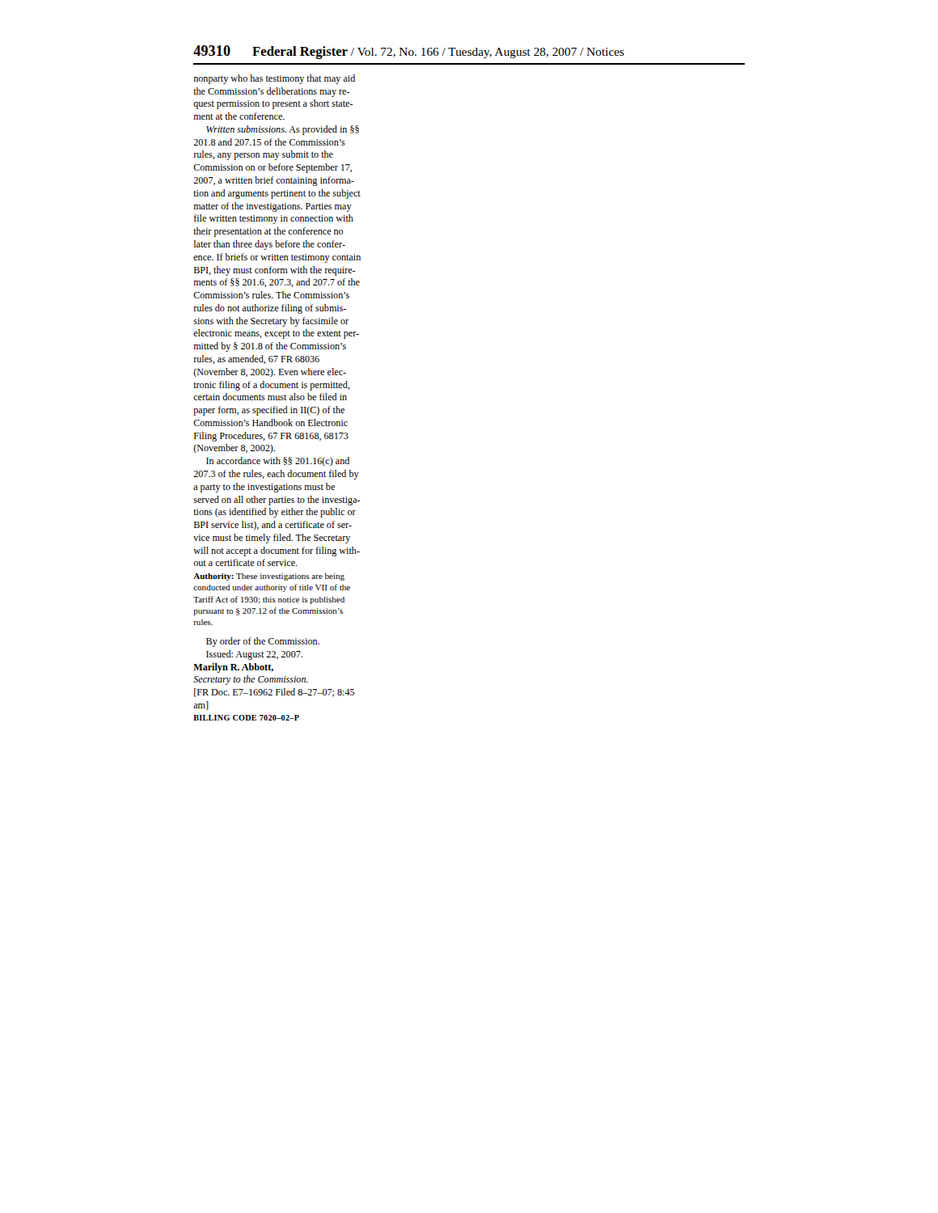49310 Federal Register / Vol. 72, No. 166 / Tuesday, August 28, 2007 / Notices
nonparty who has testimony that may aid the Commission’s deliberations may request permission to present a short statement at the conference.
Written submissions. As provided in §§ 201.8 and 207.15 of the Commission’s rules, any person may submit to the Commission on or before September 17, 2007, a written brief containing information and arguments pertinent to the subject matter of the investigations. Parties may file written testimony in connection with their presentation at the conference no later than three days before the conference. If briefs or written testimony contain BPI, they must conform with the requirements of §§ 201.6, 207.3, and 207.7 of the Commission’s rules. The Commission’s rules do not authorize filing of submissions with the Secretary by facsimile or electronic means, except to the extent permitted by § 201.8 of the Commission’s rules, as amended, 67 FR 68036 (November 8, 2002). Even where electronic filing of a document is permitted, certain documents must also be filed in paper form, as specified in II(C) of the Commission’s Handbook on Electronic Filing Procedures, 67 FR 68168, 68173 (November 8, 2002).
In accordance with §§ 201.16(c) and 207.3 of the rules, each document filed by a party to the investigations must be served on all other parties to the investigations (as identified by either the public or BPI service list), and a certificate of service must be timely filed. The Secretary will not accept a document for filing without a certificate of service.
Authority: These investigations are being conducted under authority of title VII of the Tariff Act of 1930; this notice is published pursuant to § 207.12 of the Commission’s rules.
By order of the Commission.
Issued: August 22, 2007.
Marilyn R. Abbott,
Secretary to the Commission.
[FR Doc. E7–16962 Filed 8–27–07; 8:45 am]
BILLING CODE 7020–02–P